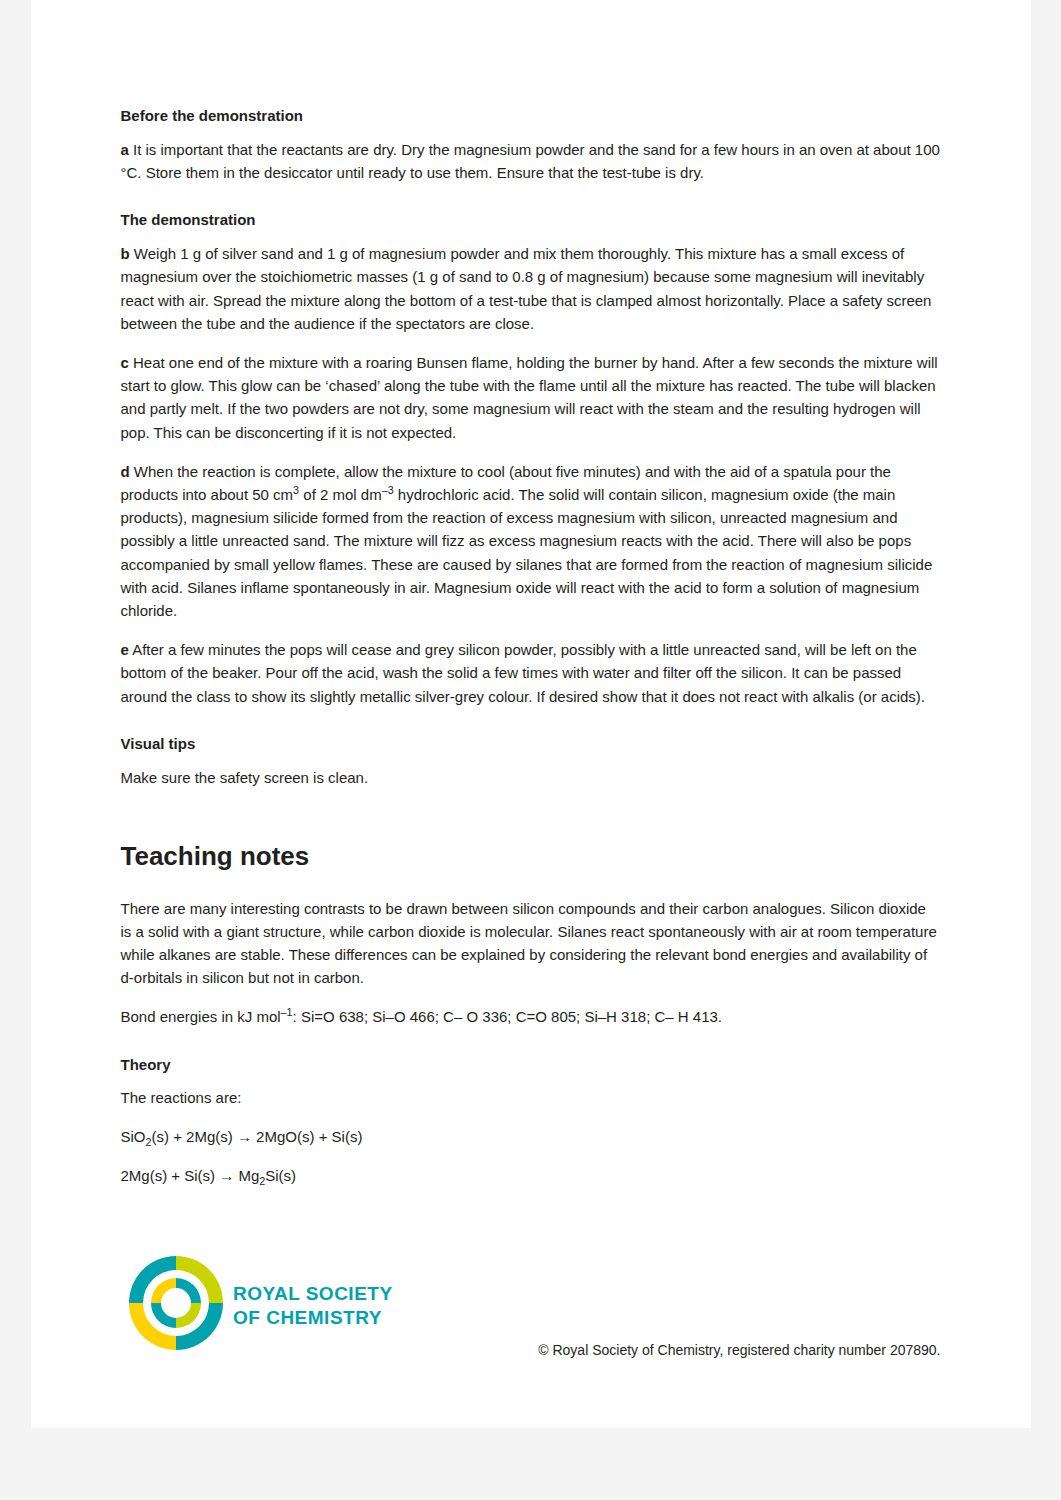Before the demonstration
a It is important that the reactants are dry. Dry the magnesium powder and the sand for a few hours in an oven at about 100 °C. Store them in the desiccator until ready to use them. Ensure that the test-tube is dry.
The demonstration
b Weigh 1 g of silver sand and 1 g of magnesium powder and mix them thoroughly. This mixture has a small excess of magnesium over the stoichiometric masses (1 g of sand to 0.8 g of magnesium) because some magnesium will inevitably react with air. Spread the mixture along the bottom of a test-tube that is clamped almost horizontally. Place a safety screen between the tube and the audience if the spectators are close.
c Heat one end of the mixture with a roaring Bunsen flame, holding the burner by hand. After a few seconds the mixture will start to glow. This glow can be ‘chased’ along the tube with the flame until all the mixture has reacted. The tube will blacken and partly melt. If the two powders are not dry, some magnesium will react with the steam and the resulting hydrogen will pop. This can be disconcerting if it is not expected.
d When the reaction is complete, allow the mixture to cool (about five minutes) and with the aid of a spatula pour the products into about 50 cm3 of 2 mol dm–3 hydrochloric acid. The solid will contain silicon, magnesium oxide (the main products), magnesium silicide formed from the reaction of excess magnesium with silicon, unreacted magnesium and possibly a little unreacted sand. The mixture will fizz as excess magnesium reacts with the acid. There will also be pops accompanied by small yellow flames. These are caused by silanes that are formed from the reaction of magnesium silicide with acid. Silanes inflame spontaneously in air. Magnesium oxide will react with the acid to form a solution of magnesium chloride.
e After a few minutes the pops will cease and grey silicon powder, possibly with a little unreacted sand, will be left on the bottom of the beaker. Pour off the acid, wash the solid a few times with water and filter off the silicon. It can be passed around the class to show its slightly metallic silver-grey colour. If desired show that it does not react with alkalis (or acids).
Visual tips
Make sure the safety screen is clean.
Teaching notes
There are many interesting contrasts to be drawn between silicon compounds and their carbon analogues. Silicon dioxide is a solid with a giant structure, while carbon dioxide is molecular. Silanes react spontaneously with air at room temperature while alkanes are stable. These differences can be explained by considering the relevant bond energies and availability of d-orbitals in silicon but not in carbon.
Bond energies in kJ mol–1: Si=O 638; Si–O 466; C– O 336; C=O 805; Si–H 318; C– H 413.
Theory
The reactions are:
SiO2(s) + 2Mg(s) → 2MgO(s) + Si(s)
2Mg(s) + Si(s) → Mg2Si(s)
ROYAL SOCIETY OF CHEMISTRY
© Royal Society of Chemistry, registered charity number 207890.